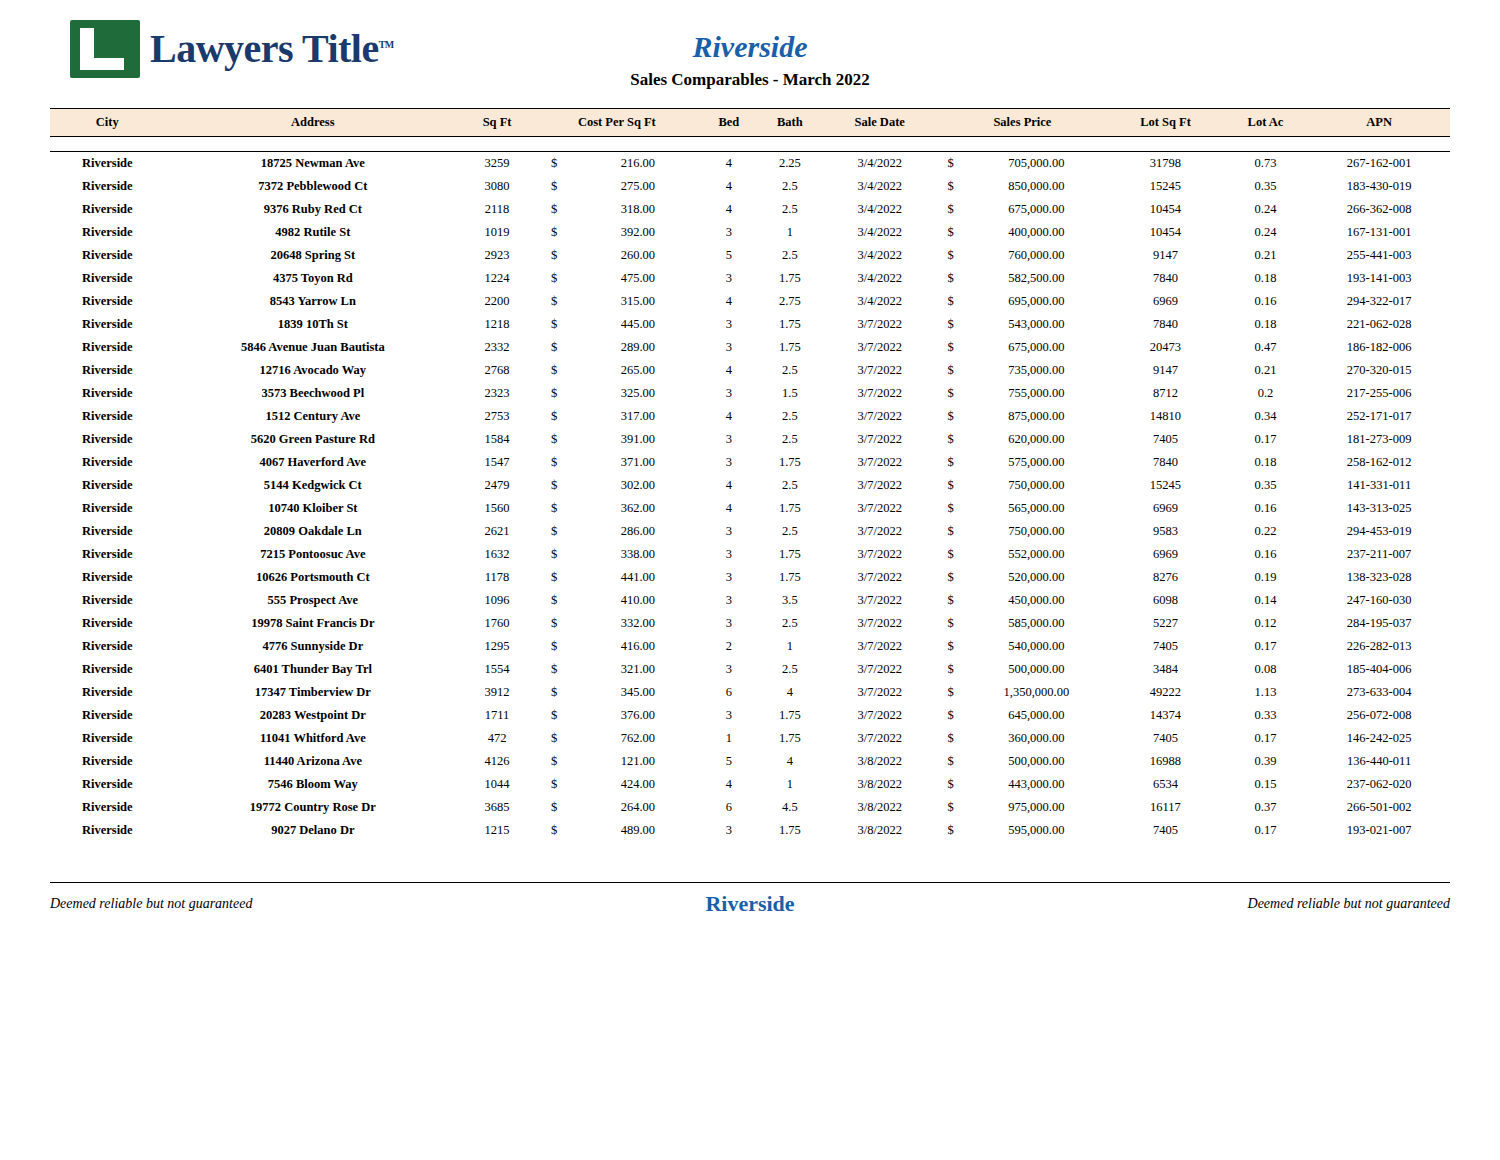Lawyers TitleTM
Riverside
Sales Comparables - March 2022
| City | Address | Sq Ft | Cost Per Sq Ft | Bed | Bath | Sale Date | Sales Price | Lot Sq Ft | Lot Ac | APN |
| --- | --- | --- | --- | --- | --- | --- | --- | --- | --- | --- |
| Riverside | 18725 Newman Ave | 3259 | $ | 216.00 | 4 | 2.25 | 3/4/2022 | $ | 705,000.00 | 31798 | 0.73 | 267-162-001 |
| Riverside | 7372 Pebblewood Ct | 3080 | $ | 275.00 | 4 | 2.5 | 3/4/2022 | $ | 850,000.00 | 15245 | 0.35 | 183-430-019 |
| Riverside | 9376 Ruby Red Ct | 2118 | $ | 318.00 | 4 | 2.5 | 3/4/2022 | $ | 675,000.00 | 10454 | 0.24 | 266-362-008 |
| Riverside | 4982 Rutile St | 1019 | $ | 392.00 | 3 | 1 | 3/4/2022 | $ | 400,000.00 | 10454 | 0.24 | 167-131-001 |
| Riverside | 20648 Spring St | 2923 | $ | 260.00 | 5 | 2.5 | 3/4/2022 | $ | 760,000.00 | 9147 | 0.21 | 255-441-003 |
| Riverside | 4375 Toyon Rd | 1224 | $ | 475.00 | 3 | 1.75 | 3/4/2022 | $ | 582,500.00 | 7840 | 0.18 | 193-141-003 |
| Riverside | 8543 Yarrow Ln | 2200 | $ | 315.00 | 4 | 2.75 | 3/4/2022 | $ | 695,000.00 | 6969 | 0.16 | 294-322-017 |
| Riverside | 1839 10Th St | 1218 | $ | 445.00 | 3 | 1.75 | 3/7/2022 | $ | 543,000.00 | 7840 | 0.18 | 221-062-028 |
| Riverside | 5846 Avenue Juan Bautista | 2332 | $ | 289.00 | 3 | 1.75 | 3/7/2022 | $ | 675,000.00 | 20473 | 0.47 | 186-182-006 |
| Riverside | 12716 Avocado Way | 2768 | $ | 265.00 | 4 | 2.5 | 3/7/2022 | $ | 735,000.00 | 9147 | 0.21 | 270-320-015 |
| Riverside | 3573 Beechwood Pl | 2323 | $ | 325.00 | 3 | 1.5 | 3/7/2022 | $ | 755,000.00 | 8712 | 0.2 | 217-255-006 |
| Riverside | 1512 Century Ave | 2753 | $ | 317.00 | 4 | 2.5 | 3/7/2022 | $ | 875,000.00 | 14810 | 0.34 | 252-171-017 |
| Riverside | 5620 Green Pasture Rd | 1584 | $ | 391.00 | 3 | 2.5 | 3/7/2022 | $ | 620,000.00 | 7405 | 0.17 | 181-273-009 |
| Riverside | 4067 Haverford Ave | 1547 | $ | 371.00 | 3 | 1.75 | 3/7/2022 | $ | 575,000.00 | 7840 | 0.18 | 258-162-012 |
| Riverside | 5144 Kedgwick Ct | 2479 | $ | 302.00 | 4 | 2.5 | 3/7/2022 | $ | 750,000.00 | 15245 | 0.35 | 141-331-011 |
| Riverside | 10740 Kloiber St | 1560 | $ | 362.00 | 4 | 1.75 | 3/7/2022 | $ | 565,000.00 | 6969 | 0.16 | 143-313-025 |
| Riverside | 20809 Oakdale Ln | 2621 | $ | 286.00 | 3 | 2.5 | 3/7/2022 | $ | 750,000.00 | 9583 | 0.22 | 294-453-019 |
| Riverside | 7215 Pontoosuc Ave | 1632 | $ | 338.00 | 3 | 1.75 | 3/7/2022 | $ | 552,000.00 | 6969 | 0.16 | 237-211-007 |
| Riverside | 10626 Portsmouth Ct | 1178 | $ | 441.00 | 3 | 1.75 | 3/7/2022 | $ | 520,000.00 | 8276 | 0.19 | 138-323-028 |
| Riverside | 555 Prospect Ave | 1096 | $ | 410.00 | 3 | 3.5 | 3/7/2022 | $ | 450,000.00 | 6098 | 0.14 | 247-160-030 |
| Riverside | 19978 Saint Francis Dr | 1760 | $ | 332.00 | 3 | 2.5 | 3/7/2022 | $ | 585,000.00 | 5227 | 0.12 | 284-195-037 |
| Riverside | 4776 Sunnyside Dr | 1295 | $ | 416.00 | 2 | 1 | 3/7/2022 | $ | 540,000.00 | 7405 | 0.17 | 226-282-013 |
| Riverside | 6401 Thunder Bay Trl | 1554 | $ | 321.00 | 3 | 2.5 | 3/7/2022 | $ | 500,000.00 | 3484 | 0.08 | 185-404-006 |
| Riverside | 17347 Timberview Dr | 3912 | $ | 345.00 | 6 | 4 | 3/7/2022 | $ | 1,350,000.00 | 49222 | 1.13 | 273-633-004 |
| Riverside | 20283 Westpoint Dr | 1711 | $ | 376.00 | 3 | 1.75 | 3/7/2022 | $ | 645,000.00 | 14374 | 0.33 | 256-072-008 |
| Riverside | 11041 Whitford Ave | 472 | $ | 762.00 | 1 | 1.75 | 3/7/2022 | $ | 360,000.00 | 7405 | 0.17 | 146-242-025 |
| Riverside | 11440 Arizona Ave | 4126 | $ | 121.00 | 5 | 4 | 3/8/2022 | $ | 500,000.00 | 16988 | 0.39 | 136-440-011 |
| Riverside | 7546 Bloom Way | 1044 | $ | 424.00 | 4 | 1 | 3/8/2022 | $ | 443,000.00 | 6534 | 0.15 | 237-062-020 |
| Riverside | 19772 Country Rose Dr | 3685 | $ | 264.00 | 6 | 4.5 | 3/8/2022 | $ | 975,000.00 | 16117 | 0.37 | 266-501-002 |
| Riverside | 9027 Delano Dr | 1215 | $ | 489.00 | 3 | 1.75 | 3/8/2022 | $ | 595,000.00 | 7405 | 0.17 | 193-021-007 |
Deemed reliable but not guaranteed
Riverside
Deemed reliable but not guaranteed